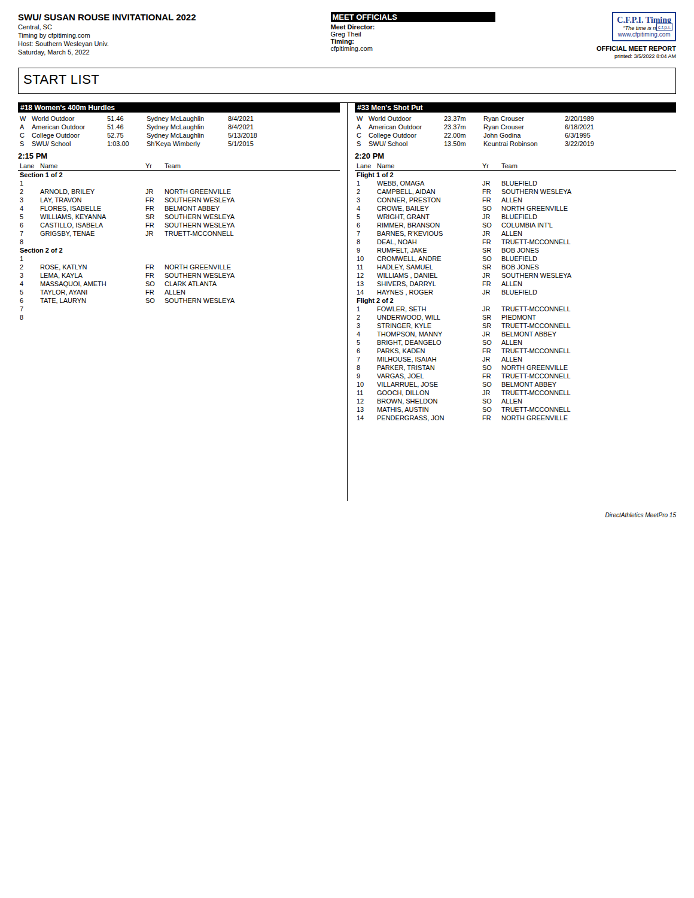SWU/ SUSAN ROUSE INVITATIONAL 2022
Central, SC
Timing by cfpitiming.com
Host: Southern Wesleyan Univ.
Saturday, March 5, 2022
MEET OFFICIALS
Meet Director:
Greg Theil
Timing:
cfpitiming.com
C.F.P.I. Timing
"The time is right"
www.cfpitiming.com
c.f.p.i.
OFFICIAL MEET REPORT
printed: 3/5/2022 8:04 AM
START LIST
#18 Women's 400m Hurdles
| W | World Outdoor | 51.46 | Sydney McLaughlin | 8/4/2021 |
| A | American Outdoor | 51.46 | Sydney McLaughlin | 8/4/2021 |
| C | College Outdoor | 52.75 | Sydney McLaughlin | 5/13/2018 |
| S | SWU/ School | 1:03.00 | Sh'Keya Wimberly | 5/1/2015 |
2:15 PM
| Lane | Name | Yr | Team |
| --- | --- | --- | --- |
| Section 1 of 2 |
| 1 | | | |
| 2 | ARNOLD, BRILEY | JR | NORTH GREENVILLE |
| 3 | LAY, TRAVON | FR | SOUTHERN WESLEYA |
| 4 | FLORES, ISABELLE | FR | BELMONT ABBEY |
| 5 | WILLIAMS, KEYANNA | SR | SOUTHERN WESLEYA |
| 6 | CASTILLO, ISABELA | FR | SOUTHERN WESLEYA |
| 7 | GRIGSBY, TENAE | JR | TRUETT-MCCONNELL |
| 8 | | | |
| Section 2 of 2 |
| 1 | | | |
| 2 | ROSE, KATLYN | FR | NORTH GREENVILLE |
| 3 | LEMA, KAYLA | FR | SOUTHERN WESLEYA |
| 4 | MASSAQUOI, AMETH | SO | CLARK ATLANTA |
| 5 | TAYLOR, AYANI | FR | ALLEN |
| 6 | TATE, LAURYN | SO | SOUTHERN WESLEYA |
| 7 | | | |
| 8 | | | |
#33 Men's Shot Put
| W | World Outdoor | 23.37m | Ryan Crouser | 2/20/1989 |
| A | American Outdoor | 23.37m | Ryan Crouser | 6/18/2021 |
| C | College Outdoor | 22.00m | John Godina | 6/3/1995 |
| S | SWU/ School | 13.50m | Keuntrai Robinson | 3/22/2019 |
2:20 PM
| Lane | Name | Yr | Team |
| --- | --- | --- | --- |
| Flight 1 of 2 |
| 1 | WEBB, OMAGA | JR | BLUEFIELD |
| 2 | CAMPBELL, AIDAN | FR | SOUTHERN WESLEYA |
| 3 | CONNER, PRESTON | FR | ALLEN |
| 4 | CROWE, BAILEY | SO | NORTH GREENVILLE |
| 5 | WRIGHT, GRANT | JR | BLUEFIELD |
| 6 | RIMMER, BRANSON | SO | COLUMBIA INT'L |
| 7 | BARNES, R'KEVIOUS | JR | ALLEN |
| 8 | DEAL, NOAH | FR | TRUETT-MCCONNELL |
| 9 | RUMFELT, JAKE | SR | BOB JONES |
| 10 | CROMWELL, ANDRE | SO | BLUEFIELD |
| 11 | HADLEY, SAMUEL | SR | BOB JONES |
| 12 | WILLIAMS , DANIEL | JR | SOUTHERN WESLEYA |
| 13 | SHIVERS, DARRYL | FR | ALLEN |
| 14 | HAYNES , ROGER | JR | BLUEFIELD |
| Flight 2 of 2 |
| 1 | FOWLER, SETH | JR | TRUETT-MCCONNELL |
| 2 | UNDERWOOD, WILL | SR | PIEDMONT |
| 3 | STRINGER, KYLE | SR | TRUETT-MCCONNELL |
| 4 | THOMPSON, MANNY | JR | BELMONT ABBEY |
| 5 | BRIGHT, DEANGELO | SO | ALLEN |
| 6 | PARKS, KADEN | FR | TRUETT-MCCONNELL |
| 7 | MILHOUSE, ISAIAH | JR | ALLEN |
| 8 | PARKER, TRISTAN | SO | NORTH GREENVILLE |
| 9 | VARGAS, JOEL | FR | TRUETT-MCCONNELL |
| 10 | VILLARRUEL, JOSE | SO | BELMONT ABBEY |
| 11 | GOOCH, DILLON | JR | TRUETT-MCCONNELL |
| 12 | BROWN, SHELDON | SO | ALLEN |
| 13 | MATHIS, AUSTIN | SO | TRUETT-MCCONNELL |
| 14 | PENDERGRASS, JON | FR | NORTH GREENVILLE |
DirectAthletics MeetPro 15